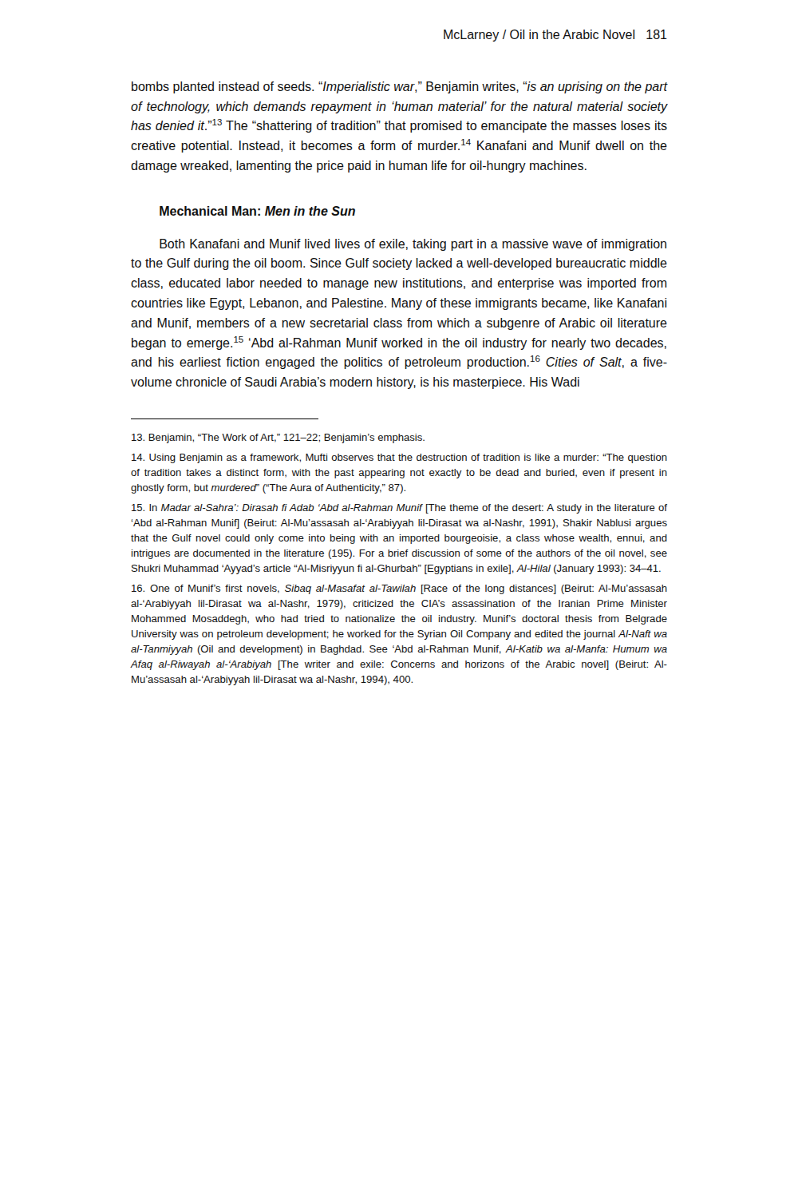McLarney / Oil in the Arabic Novel 181
bombs planted instead of seeds. “Imperialistic war,” Benjamin writes, “is an uprising on the part of technology, which demands repayment in ‘human material’ for the natural material society has denied it.”13 The “shattering of tradition” that promised to emancipate the masses loses its creative potential. Instead, it becomes a form of murder.14 Kanafani and Munif dwell on the damage wreaked, lamenting the price paid in human life for oil-hungry machines.
Mechanical Man: Men in the Sun
Both Kanafani and Munif lived lives of exile, taking part in a massive wave of immigration to the Gulf during the oil boom. Since Gulf society lacked a well-developed bureaucratic middle class, educated labor needed to manage new institutions, and enterprise was imported from countries like Egypt, Lebanon, and Palestine. Many of these immigrants became, like Kanafani and Munif, members of a new secretarial class from which a subgenre of Arabic oil literature began to emerge.15 ‘Abd al-Rahman Munif worked in the oil industry for nearly two decades, and his earliest fiction engaged the politics of petroleum production.16 Cities of Salt, a five-volume chronicle of Saudi Arabia’s modern history, is his masterpiece. His Wadi
13. Benjamin, “The Work of Art,” 121–22; Benjamin’s emphasis.
14. Using Benjamin as a framework, Mufti observes that the destruction of tradition is like a murder: “The question of tradition takes a distinct form, with the past appearing not exactly to be dead and buried, even if present in ghostly form, but murdered” (“The Aura of Authenticity,” 87).
15. In Madar al-Sahra’: Dirasah fi Adab ‘Abd al-Rahman Munif [The theme of the desert: A study in the literature of ‘Abd al-Rahman Munif] (Beirut: Al-Mu’assasah al-‘Arabiyyah lil-Dirasat wa al-Nashr, 1991), Shakir Nablusi argues that the Gulf novel could only come into being with an imported bourgeoisie, a class whose wealth, ennui, and intrigues are documented in the literature (195). For a brief discussion of some of the authors of the oil novel, see Shukri Muhammad ‘Ayyad’s article “Al-Misriyyun fi al-Ghurbah” [Egyptians in exile], Al-Hilal (January 1993): 34–41.
16. One of Munif’s first novels, Sibaq al-Masafat al-Tawilah [Race of the long distances] (Beirut: Al-Mu’assasah al-‘Arabiyyah lil-Dirasat wa al-Nashr, 1979), criticized the CIA’s assassination of the Iranian Prime Minister Mohammed Mosaddegh, who had tried to nationalize the oil industry. Munif’s doctoral thesis from Belgrade University was on petroleum development; he worked for the Syrian Oil Company and edited the journal Al-Naft wa al-Tanmiyyah (Oil and development) in Baghdad. See ‘Abd al-Rahman Munif, Al-Katib wa al-Manfa: Humum wa Afaq al-Riwayah al-‘Arabiyah [The writer and exile: Concerns and horizons of the Arabic novel] (Beirut: Al-Mu’assasah al-‘Arabiyyah lil-Dirasat wa al-Nashr, 1994), 400.